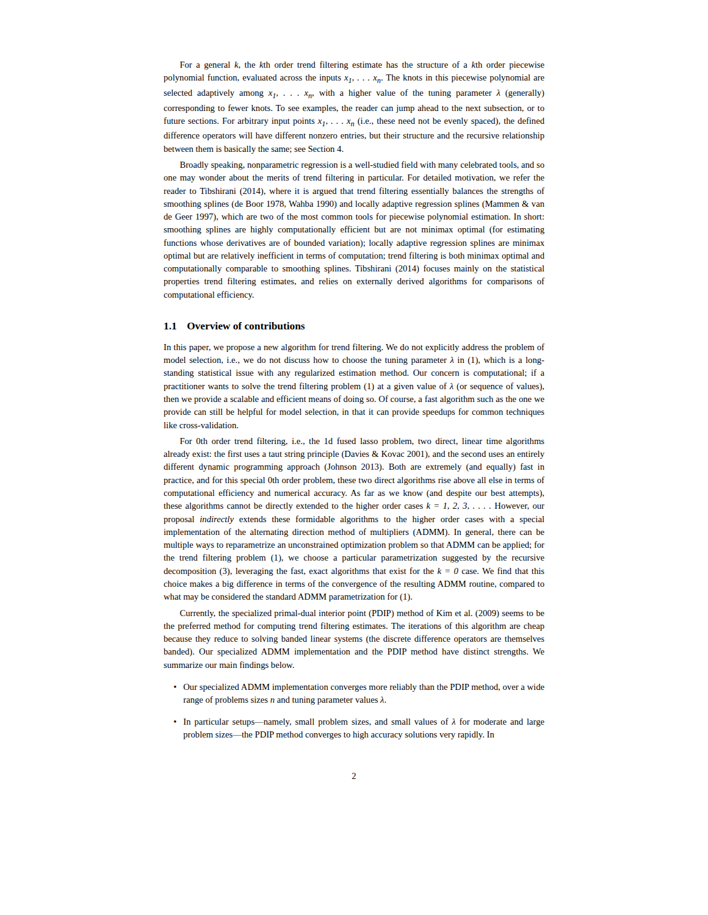For a general k, the kth order trend filtering estimate has the structure of a kth order piecewise polynomial function, evaluated across the inputs x1, . . . xn. The knots in this piecewise polynomial are selected adaptively among x1, . . . xn, with a higher value of the tuning parameter λ (generally) corresponding to fewer knots. To see examples, the reader can jump ahead to the next subsection, or to future sections. For arbitrary input points x1, . . . xn (i.e., these need not be evenly spaced), the defined difference operators will have different nonzero entries, but their structure and the recursive relationship between them is basically the same; see Section 4.
Broadly speaking, nonparametric regression is a well-studied field with many celebrated tools, and so one may wonder about the merits of trend filtering in particular. For detailed motivation, we refer the reader to Tibshirani (2014), where it is argued that trend filtering essentially balances the strengths of smoothing splines (de Boor 1978, Wahba 1990) and locally adaptive regression splines (Mammen & van de Geer 1997), which are two of the most common tools for piecewise polynomial estimation. In short: smoothing splines are highly computationally efficient but are not minimax optimal (for estimating functions whose derivatives are of bounded variation); locally adaptive regression splines are minimax optimal but are relatively inefficient in terms of computation; trend filtering is both minimax optimal and computationally comparable to smoothing splines. Tibshirani (2014) focuses mainly on the statistical properties trend filtering estimates, and relies on externally derived algorithms for comparisons of computational efficiency.
1.1 Overview of contributions
In this paper, we propose a new algorithm for trend filtering. We do not explicitly address the problem of model selection, i.e., we do not discuss how to choose the tuning parameter λ in (1), which is a long-standing statistical issue with any regularized estimation method. Our concern is computational; if a practitioner wants to solve the trend filtering problem (1) at a given value of λ (or sequence of values), then we provide a scalable and efficient means of doing so. Of course, a fast algorithm such as the one we provide can still be helpful for model selection, in that it can provide speedups for common techniques like cross-validation.
For 0th order trend filtering, i.e., the 1d fused lasso problem, two direct, linear time algorithms already exist: the first uses a taut string principle (Davies & Kovac 2001), and the second uses an entirely different dynamic programming approach (Johnson 2013). Both are extremely (and equally) fast in practice, and for this special 0th order problem, these two direct algorithms rise above all else in terms of computational efficiency and numerical accuracy. As far as we know (and despite our best attempts), these algorithms cannot be directly extended to the higher order cases k = 1, 2, 3, . . . . However, our proposal indirectly extends these formidable algorithms to the higher order cases with a special implementation of the alternating direction method of multipliers (ADMM). In general, there can be multiple ways to reparametrize an unconstrained optimization problem so that ADMM can be applied; for the trend filtering problem (1), we choose a particular parametrization suggested by the recursive decomposition (3), leveraging the fast, exact algorithms that exist for the k = 0 case. We find that this choice makes a big difference in terms of the convergence of the resulting ADMM routine, compared to what may be considered the standard ADMM parametrization for (1).
Currently, the specialized primal-dual interior point (PDIP) method of Kim et al. (2009) seems to be the preferred method for computing trend filtering estimates. The iterations of this algorithm are cheap because they reduce to solving banded linear systems (the discrete difference operators are themselves banded). Our specialized ADMM implementation and the PDIP method have distinct strengths. We summarize our main findings below.
Our specialized ADMM implementation converges more reliably than the PDIP method, over a wide range of problems sizes n and tuning parameter values λ.
In particular setups—namely, small problem sizes, and small values of λ for moderate and large problem sizes—the PDIP method converges to high accuracy solutions very rapidly. In
2